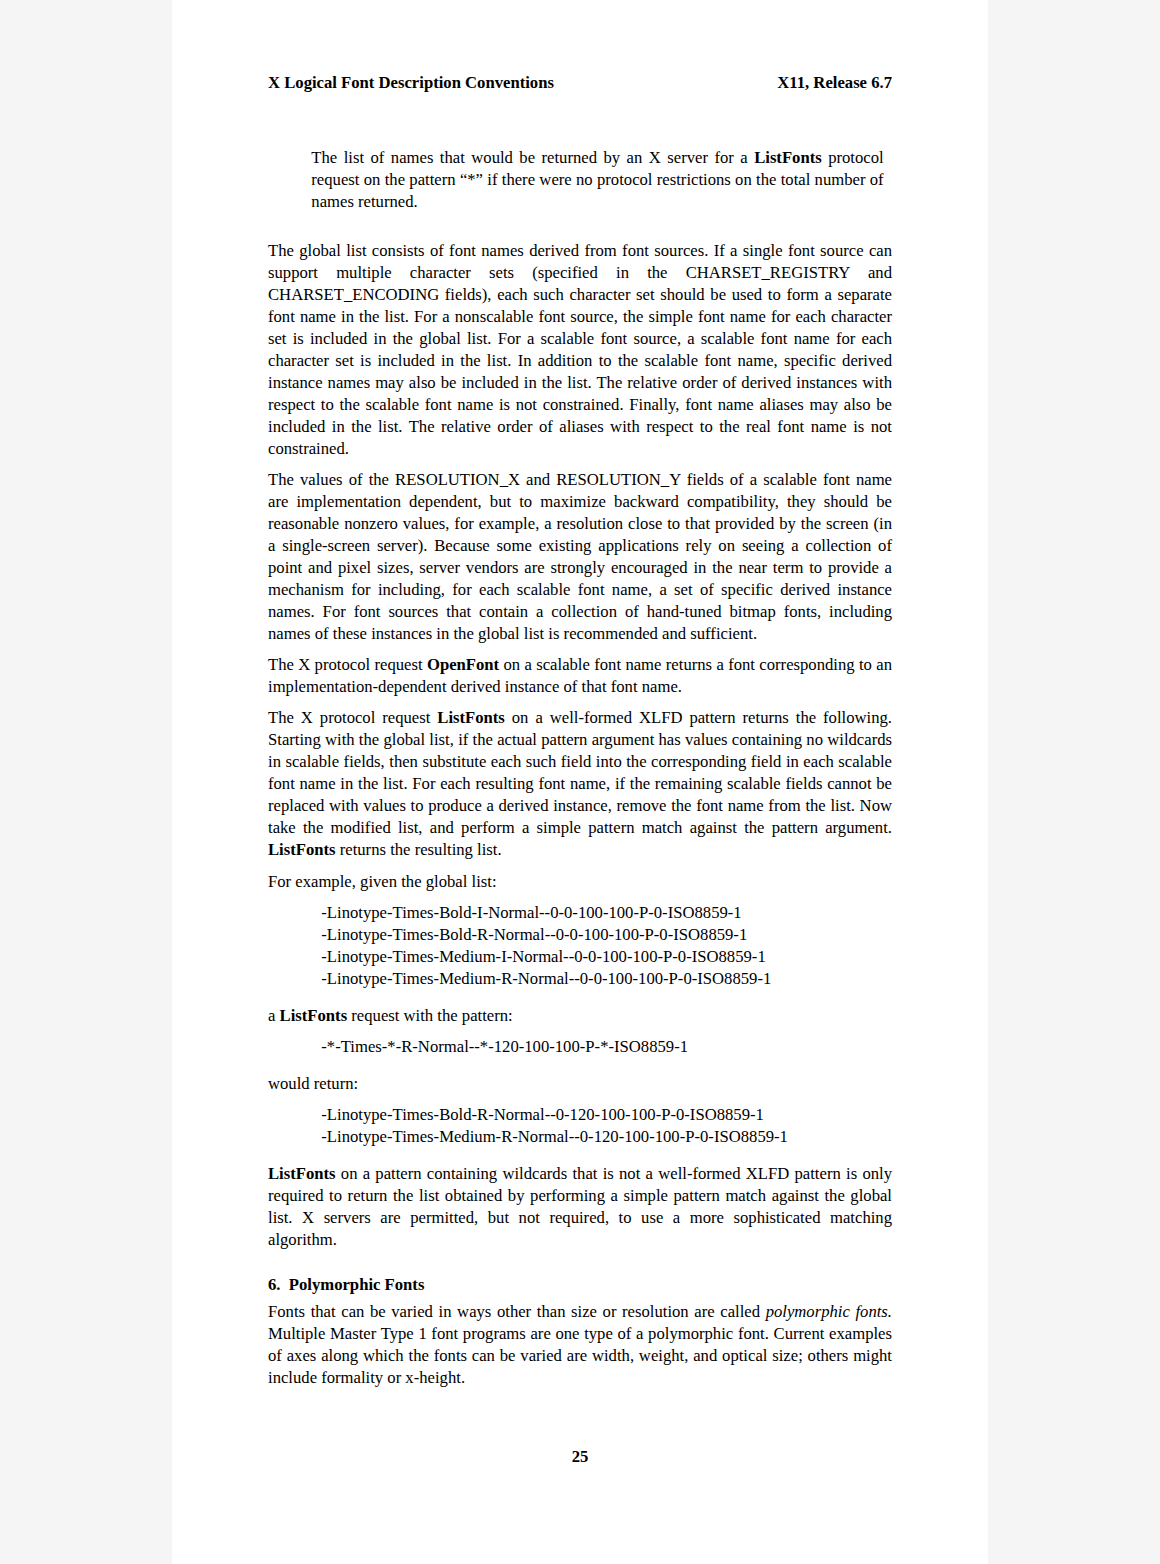X Logical Font Description Conventions
X11, Release 6.7
The list of names that would be returned by an X server for a ListFonts protocol request on the pattern “*” if there were no protocol restrictions on the total number of names returned.
The global list consists of font names derived from font sources. If a single font source can support multiple character sets (specified in the CHARSET_REGISTRY and CHARSET_ENCODING fields), each such character set should be used to form a separate font name in the list. For a nonscalable font source, the simple font name for each character set is included in the global list. For a scalable font source, a scalable font name for each character set is included in the list. In addition to the scalable font name, specific derived instance names may also be included in the list. The relative order of derived instances with respect to the scalable font name is not constrained. Finally, font name aliases may also be included in the list. The relative order of aliases with respect to the real font name is not constrained.
The values of the RESOLUTION_X and RESOLUTION_Y fields of a scalable font name are implementation dependent, but to maximize backward compatibility, they should be reasonable nonzero values, for example, a resolution close to that provided by the screen (in a single-screen server). Because some existing applications rely on seeing a collection of point and pixel sizes, server vendors are strongly encouraged in the near term to provide a mechanism for including, for each scalable font name, a set of specific derived instance names. For font sources that contain a collection of hand-tuned bitmap fonts, including names of these instances in the global list is recommended and sufficient.
The X protocol request OpenFont on a scalable font name returns a font corresponding to an implementation-dependent derived instance of that font name.
The X protocol request ListFonts on a well-formed XLFD pattern returns the following. Starting with the global list, if the actual pattern argument has values containing no wildcards in scalable fields, then substitute each such field into the corresponding field in each scalable font name in the list. For each resulting font name, if the remaining scalable fields cannot be replaced with values to produce a derived instance, remove the font name from the list. Now take the modified list, and perform a simple pattern match against the pattern argument. ListFonts returns the resulting list.
For example, given the global list:
-Linotype-Times-Bold-I-Normal--0-0-100-100-P-0-ISO8859-1
-Linotype-Times-Bold-R-Normal--0-0-100-100-P-0-ISO8859-1
-Linotype-Times-Medium-I-Normal--0-0-100-100-P-0-ISO8859-1
-Linotype-Times-Medium-R-Normal--0-0-100-100-P-0-ISO8859-1
a ListFonts request with the pattern:
-*-Times-*-R-Normal--*-120-100-100-P-*-ISO8859-1
would return:
-Linotype-Times-Bold-R-Normal--0-120-100-100-P-0-ISO8859-1
-Linotype-Times-Medium-R-Normal--0-120-100-100-P-0-ISO8859-1
ListFonts on a pattern containing wildcards that is not a well-formed XLFD pattern is only required to return the list obtained by performing a simple pattern match against the global list. X servers are permitted, but not required, to use a more sophisticated matching algorithm.
6. Polymorphic Fonts
Fonts that can be varied in ways other than size or resolution are called polymorphic fonts. Multiple Master Type 1 font programs are one type of a polymorphic font. Current examples of axes along which the fonts can be varied are width, weight, and optical size; others might include formality or x-height.
25